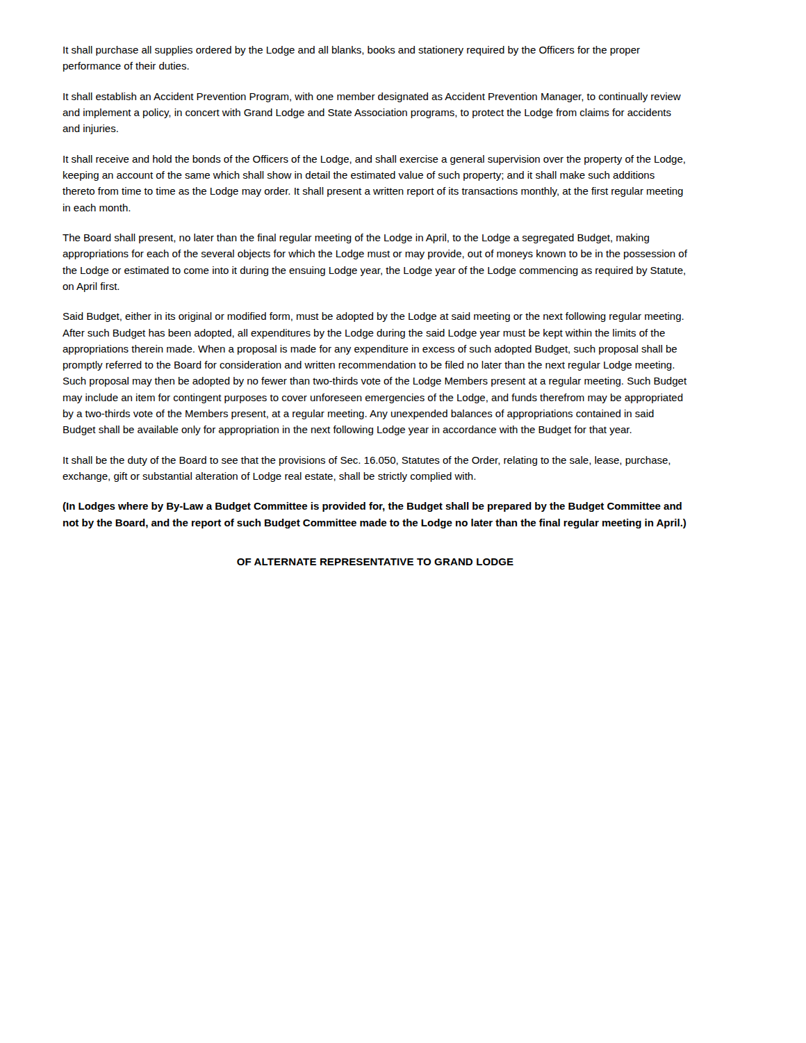It shall purchase all supplies ordered by the Lodge and all blanks, books and stationery required by the Officers for the proper performance of their duties.
It shall establish an Accident Prevention Program, with one member designated as Accident Prevention Manager, to continually review and implement a policy, in concert with Grand Lodge and State Association programs, to protect the Lodge from claims for accidents and injuries.
It shall receive and hold the bonds of the Officers of the Lodge, and shall exercise a general supervision over the property of the Lodge, keeping an account of the same which shall show in detail the estimated value of such property; and it shall make such additions thereto from time to time as the Lodge may order. It shall present a written report of its transactions monthly, at the first regular meeting in each month.
The Board shall present, no later than the final regular meeting of the Lodge in April, to the Lodge a segregated Budget, making appropriations for each of the several objects for which the Lodge must or may provide, out of moneys known to be in the possession of the Lodge or estimated to come into it during the ensuing Lodge year, the Lodge year of the Lodge commencing as required by Statute, on April first.
Said Budget, either in its original or modified form, must be adopted by the Lodge at said meeting or the next following regular meeting. After such Budget has been adopted, all expenditures by the Lodge during the said Lodge year must be kept within the limits of the appropriations therein made. When a proposal is made for any expenditure in excess of such adopted Budget, such proposal shall be promptly referred to the Board for consideration and written recommendation to be filed no later than the next regular Lodge meeting. Such proposal may then be adopted by no fewer than two-thirds vote of the Lodge Members present at a regular meeting. Such Budget may include an item for contingent purposes to cover unforeseen emergencies of the Lodge, and funds therefrom may be appropriated by a two-thirds vote of the Members present, at a regular meeting. Any unexpended balances of appropriations contained in said Budget shall be available only for appropriation in the next following Lodge year in accordance with the Budget for that year.
It shall be the duty of the Board to see that the provisions of Sec. 16.050, Statutes of the Order, relating to the sale, lease, purchase, exchange, gift or substantial alteration of Lodge real estate, shall be strictly complied with.
(In Lodges where by By-Law a Budget Committee is provided for, the Budget shall be prepared by the Budget Committee and not by the Board, and the report of such Budget Committee made to the Lodge no later than the final regular meeting in April.)
OF ALTERNATE REPRESENTATIVE TO GRAND LODGE